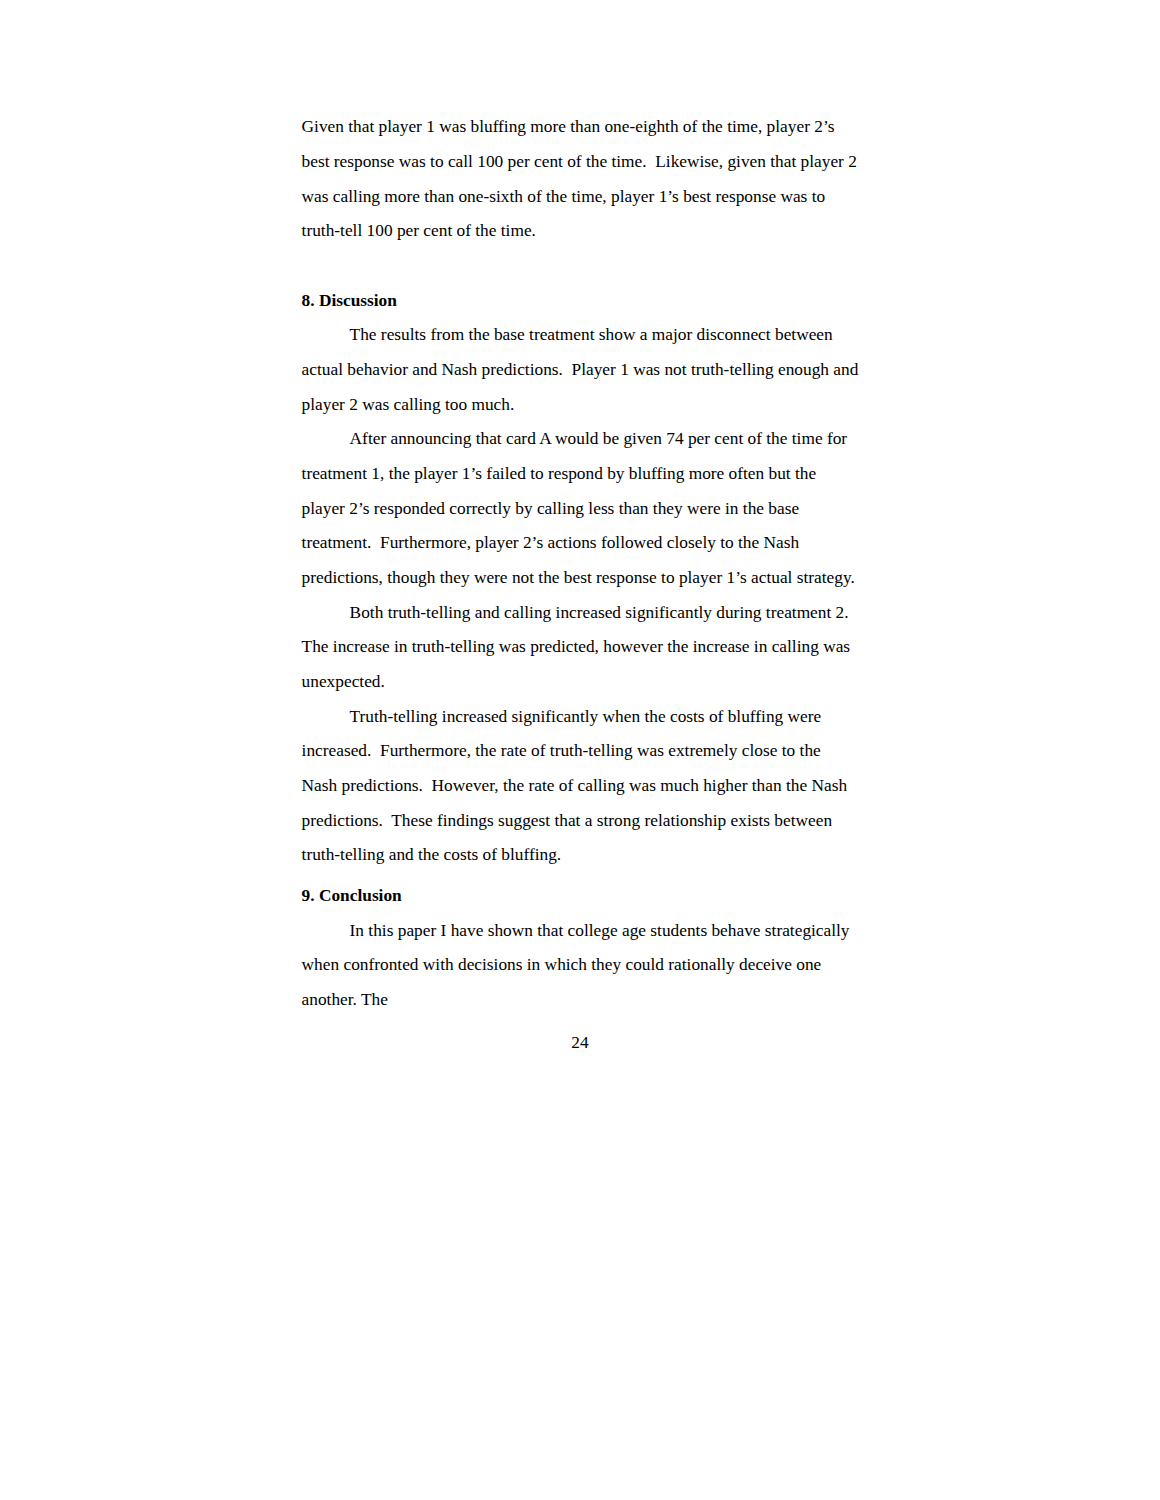Given that player 1 was bluffing more than one-eighth of the time, player 2’s best response was to call 100 per cent of the time. Likewise, given that player 2 was calling more than one-sixth of the time, player 1’s best response was to truth-tell 100 per cent of the time.
8. Discussion
The results from the base treatment show a major disconnect between actual behavior and Nash predictions. Player 1 was not truth-telling enough and player 2 was calling too much.
After announcing that card A would be given 74 per cent of the time for treatment 1, the player 1’s failed to respond by bluffing more often but the player 2’s responded correctly by calling less than they were in the base treatment. Furthermore, player 2’s actions followed closely to the Nash predictions, though they were not the best response to player 1’s actual strategy.
Both truth-telling and calling increased significantly during treatment 2. The increase in truth-telling was predicted, however the increase in calling was unexpected.
Truth-telling increased significantly when the costs of bluffing were increased. Furthermore, the rate of truth-telling was extremely close to the Nash predictions. However, the rate of calling was much higher than the Nash predictions. These findings suggest that a strong relationship exists between truth-telling and the costs of bluffing.
9. Conclusion
In this paper I have shown that college age students behave strategically when confronted with decisions in which they could rationally deceive one another. The
24